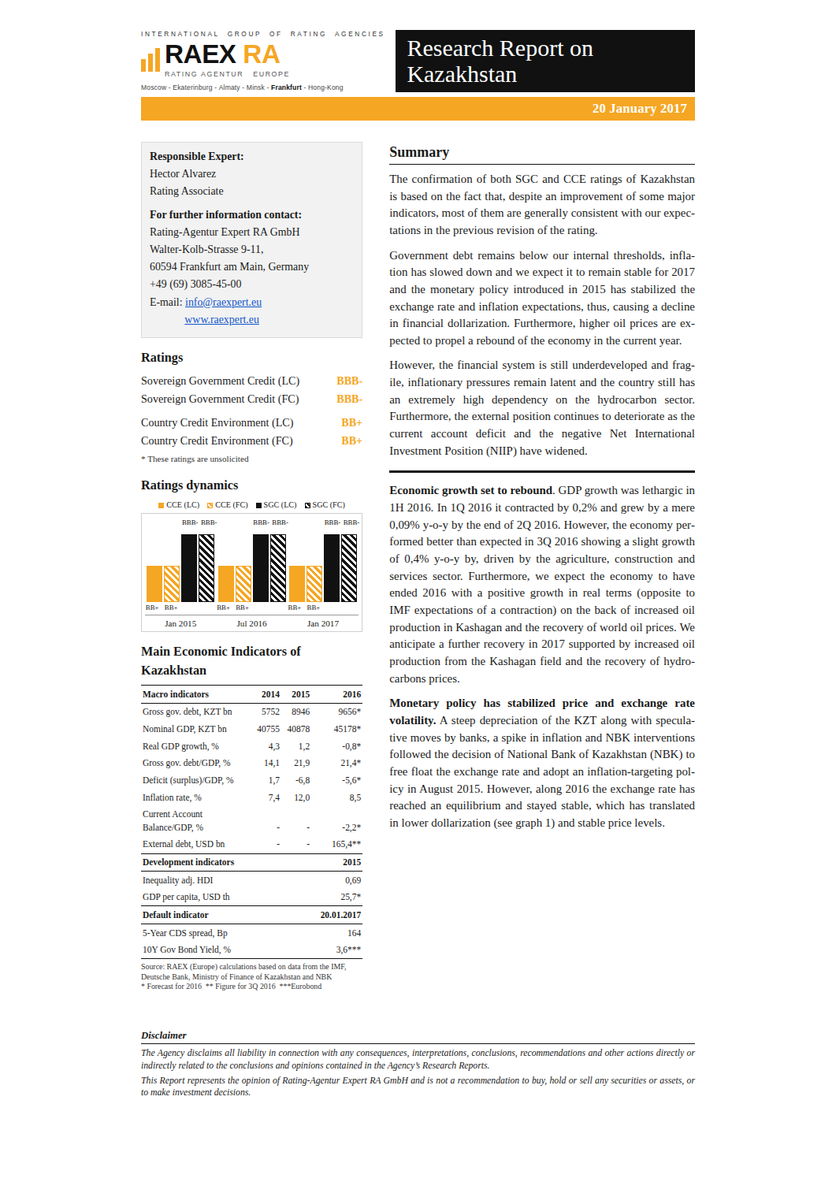International Group of Rating Agencies
RAEX RA
Rating Agentur Europe
Moscow - Ekaterinburg - Almaty - Minsk - Frankfurt - Hong-Kong
Research Report on Kazakhstan
20 January 2017
Responsible Expert:
Hector Alvarez
Rating Associate
For further information contact:
Rating-Agentur Expert RA GmbH
Walter-Kolb-Strasse 9-11,
60594 Frankfurt am Main, Germany
+49 (69) 3085-45-00
E-mail: info@raexpert.eu
www.raexpert.eu
Ratings
| Sovereign Government Credit (LC) | BBB- |
| Sovereign Government Credit (FC) | BBB- |
| Country Credit Environment (LC) | BB+ |
| Country Credit Environment (FC) | BB+ |
* These ratings are unsolicited
Ratings dynamics
CCE (LC) CCE (FC) SGC (LC) SGC (FC)
BBB-BBB-
BB+BB+
BBB-BBB-
BB+BB+
BBB-BBB-
BB+BB+
Jan 2015
Jul 2016
Jan 2017
Main Economic Indicators of Kazakhstan
| Macro indicators | 2014 | 2015 | 2016 |
| --- | --- | --- | --- |
| Gross gov. debt, KZT bn | 5752 | 8946 | 9656* |
| Nominal GDP, KZT bn | 40755 | 40878 | 45178* |
| Real GDP growth, % | 4,3 | 1,2 | -0,8* |
| Gross gov. debt/GDP, % | 14,1 | 21,9 | 21,4* |
| Deficit (surplus)/GDP, % | 1,7 | -6,8 | -5,6* |
| Inflation rate, % | 7,4 | 12,0 | 8,5 |
| Current Account Balance/GDP, % | - | - | -2,2* |
| External debt, USD bn | - | - | 165,4** |
| Development indicators | 2015 |
| Inequality adj. HDI | | | 0,69 |
| GDP per capita, USD th | | | 25,7* |
| Default indicator | 20.01.2017 |
| 5-Year CDS spread, Bp | | | 164 |
| 10Y Gov Bond Yield, % | | | 3,6*** |
Source: RAEX (Europe) calculations based on data from the IMF, Deutsche Bank, Ministry of Finance of Kazakhstan and NBK
* Forecast for 2016 ** Figure for 3Q 2016 ***Eurobond
Summary
The confirmation of both SGC and CCE ratings of Kazakhstan is based on the fact that, despite an improvement of some major indicators, most of them are generally consistent with our expectations in the previous revision of the rating.
Government debt remains below our internal thresholds, inflation has slowed down and we expect it to remain stable for 2017 and the monetary policy introduced in 2015 has stabilized the exchange rate and inflation expectations, thus, causing a decline in financial dollarization. Furthermore, higher oil prices are expected to propel a rebound of the economy in the current year.
However, the financial system is still underdeveloped and fragile, inflationary pressures remain latent and the country still has an extremely high dependency on the hydrocarbon sector. Furthermore, the external position continues to deteriorate as the current account deficit and the negative Net International Investment Position (NIIP) have widened.
Economic growth set to rebound. GDP growth was lethargic in 1H 2016. In 1Q 2016 it contracted by 0,2% and grew by a mere 0,09% y-o-y by the end of 2Q 2016. However, the economy performed better than expected in 3Q 2016 showing a slight growth of 0,4% y-o-y by, driven by the agriculture, construction and services sector. Furthermore, we expect the economy to have ended 2016 with a positive growth in real terms (opposite to IMF expectations of a contraction) on the back of increased oil production in Kashagan and the recovery of world oil prices. We anticipate a further recovery in 2017 supported by increased oil production from the Kashagan field and the recovery of hydrocarbons prices.
Monetary policy has stabilized price and exchange rate volatility. A steep depreciation of the KZT along with speculative moves by banks, a spike in inflation and NBK interventions followed the decision of National Bank of Kazakhstan (NBK) to free float the exchange rate and adopt an inflation-targeting policy in August 2015. However, along 2016 the exchange rate has reached an equilibrium and stayed stable, which has translated in lower dollarization (see graph 1) and stable price levels.
Disclaimer
The Agency disclaims all liability in connection with any consequences, interpretations, conclusions, recommendations and other actions directly or indirectly related to the conclusions and opinions contained in the Agency’s Research Reports.
This Report represents the opinion of Rating-Agentur Expert RA GmbH and is not a recommendation to buy, hold or sell any securities or assets, or to make investment decisions.